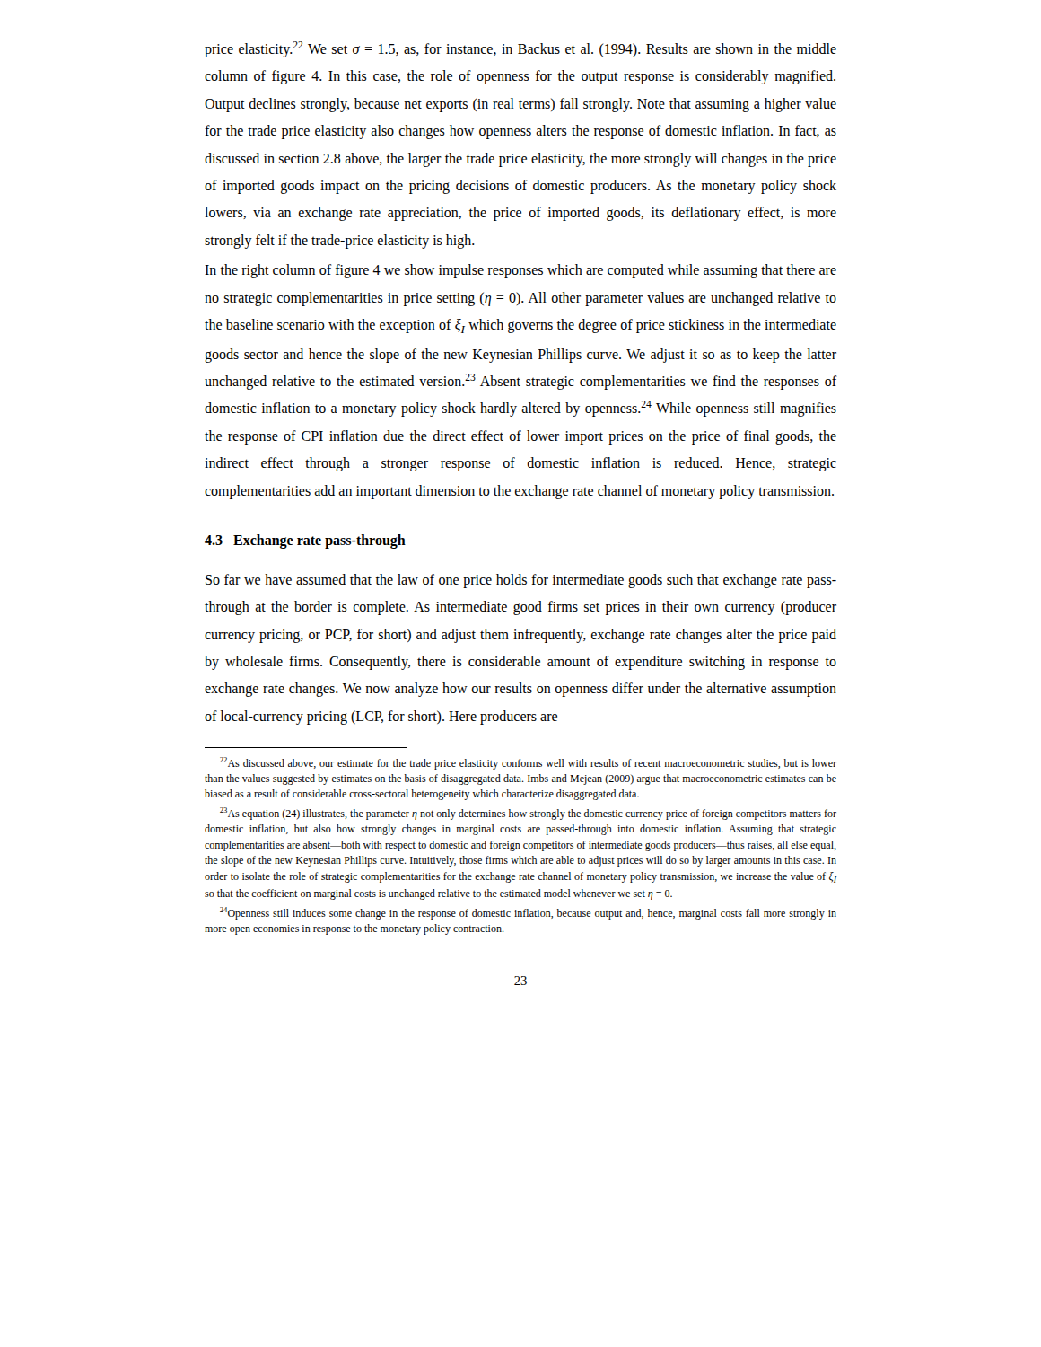price elasticity.22 We set σ = 1.5, as, for instance, in Backus et al. (1994). Results are shown in the middle column of figure 4. In this case, the role of openness for the output response is considerably magnified. Output declines strongly, because net exports (in real terms) fall strongly. Note that assuming a higher value for the trade price elasticity also changes how openness alters the response of domestic inflation. In fact, as discussed in section 2.8 above, the larger the trade price elasticity, the more strongly will changes in the price of imported goods impact on the pricing decisions of domestic producers. As the monetary policy shock lowers, via an exchange rate appreciation, the price of imported goods, its deflationary effect, is more strongly felt if the trade-price elasticity is high.
In the right column of figure 4 we show impulse responses which are computed while assuming that there are no strategic complementarities in price setting (η = 0). All other parameter values are unchanged relative to the baseline scenario with the exception of ξI which governs the degree of price stickiness in the intermediate goods sector and hence the slope of the new Keynesian Phillips curve. We adjust it so as to keep the latter unchanged relative to the estimated version.23 Absent strategic complementarities we find the responses of domestic inflation to a monetary policy shock hardly altered by openness.24 While openness still magnifies the response of CPI inflation due the direct effect of lower import prices on the price of final goods, the indirect effect through a stronger response of domestic inflation is reduced. Hence, strategic complementarities add an important dimension to the exchange rate channel of monetary policy transmission.
4.3 Exchange rate pass-through
So far we have assumed that the law of one price holds for intermediate goods such that exchange rate pass-through at the border is complete. As intermediate good firms set prices in their own currency (producer currency pricing, or PCP, for short) and adjust them infrequently, exchange rate changes alter the price paid by wholesale firms. Consequently, there is considerable amount of expenditure switching in response to exchange rate changes. We now analyze how our results on openness differ under the alternative assumption of local-currency pricing (LCP, for short). Here producers are
22As discussed above, our estimate for the trade price elasticity conforms well with results of recent macroeconometric studies, but is lower than the values suggested by estimates on the basis of disaggregated data. Imbs and Mejean (2009) argue that macroeconometric estimates can be biased as a result of considerable cross-sectoral heterogeneity which characterize disaggregated data.
23As equation (24) illustrates, the parameter η not only determines how strongly the domestic currency price of foreign competitors matters for domestic inflation, but also how strongly changes in marginal costs are passed-through into domestic inflation. Assuming that strategic complementarities are absent—both with respect to domestic and foreign competitors of intermediate goods producers—thus raises, all else equal, the slope of the new Keynesian Phillips curve. Intuitively, those firms which are able to adjust prices will do so by larger amounts in this case. In order to isolate the role of strategic complementarities for the exchange rate channel of monetary policy transmission, we increase the value of ξI so that the coefficient on marginal costs is unchanged relative to the estimated model whenever we set η = 0.
24Openness still induces some change in the response of domestic inflation, because output and, hence, marginal costs fall more strongly in more open economies in response to the monetary policy contraction.
23